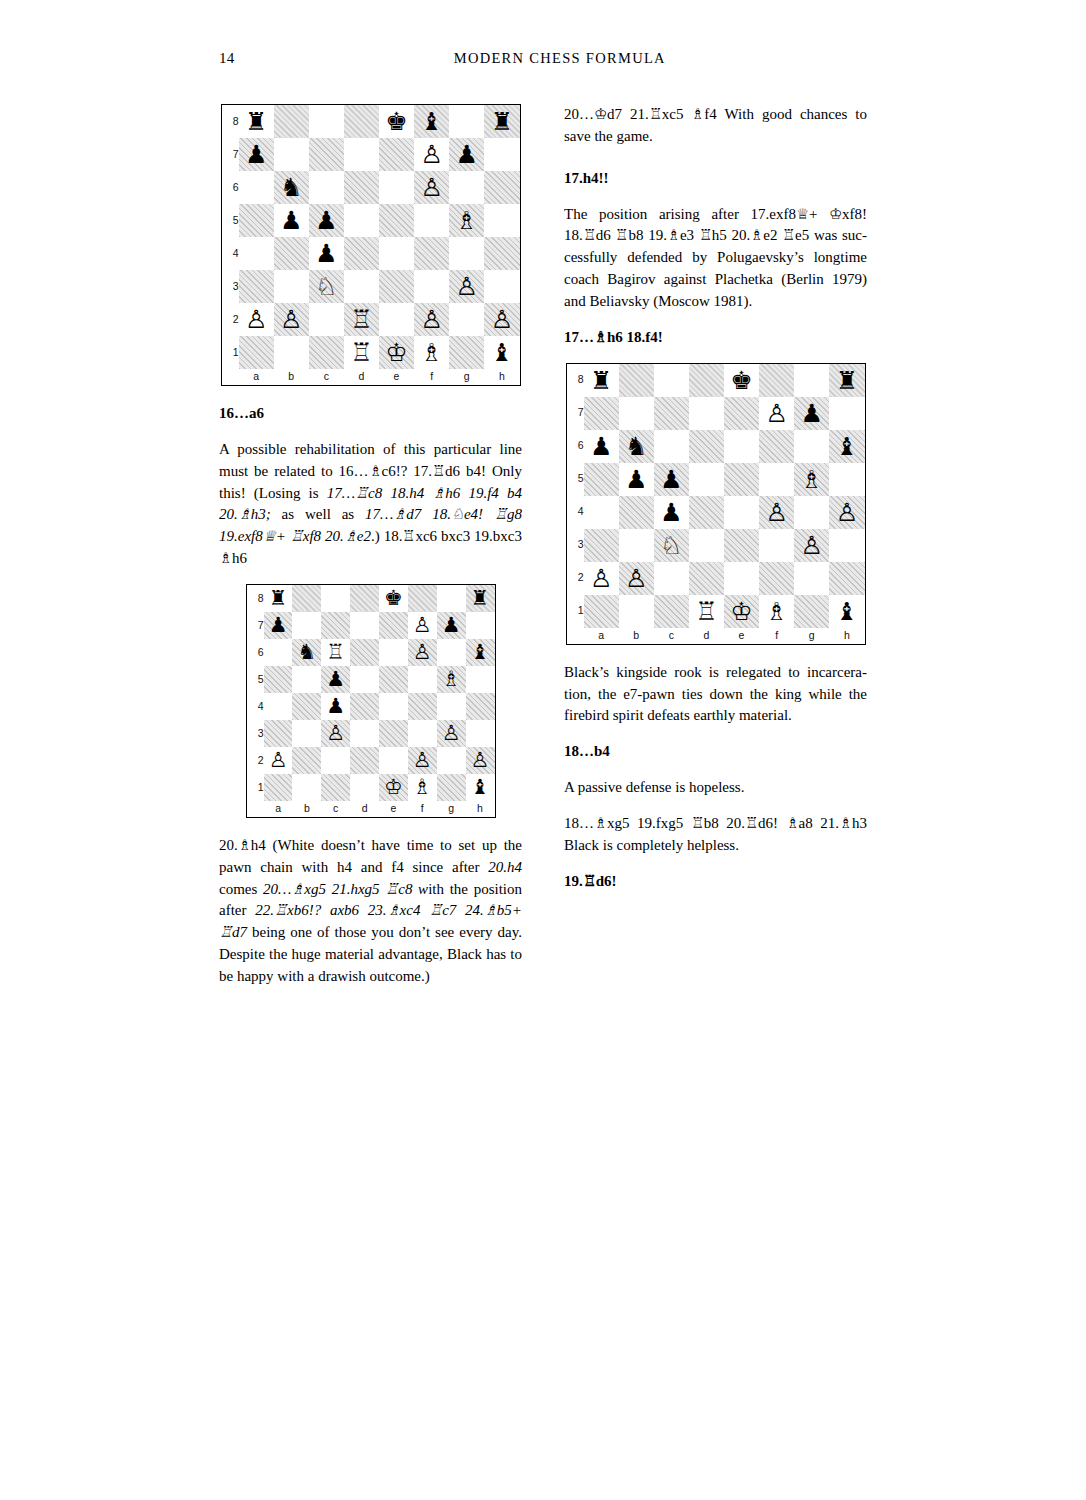14 Modern Chess Formula
| 8 | ♜ | | | | ♚ | ♝ | | ♜ |
| 7 | ♟ | | | | | ♙ | ♟ | |
| 6 | | ♞ | | | | ♙ | | |
| 5 | | ♟ | ♟ | | | | ♗ | |
| 4 | | | ♟ | | | | | |
| 3 | | | ♘ | | | | ♙ | |
| 2 | ♙ | ♙ | | ♖ | | ♙ | | ♙ |
| 1 | | | | ♖ | ♔ | ♗ | | ♝ |
| | a | b | c | d | e | f | g | h |
16…a6
A possible rehabilitation of this particular line must be related to 16…♗c6!? 17.♖d6 b4! Only this! (Losing is 17…♖c8 18.h4 ♗h6 19.f4 b4 20.♗h3; as well as 17…♗d7 18.♘e4! ♖g8 19.exf8♕+ ♖xf8 20.♗e2.) 18.♖xc6 bxc3 19.bxc3 ♗h6
| 8 | ♜ | | | | ♚ | | | ♜ |
| 7 | ♟ | | | | | ♙ | ♟ | |
| 6 | | ♞ | ♖ | | | ♙ | | ♝ |
| 5 | | | ♟ | | | | ♗ | |
| 4 | | | ♟ | | | | | |
| 3 | | | ♙ | | | | ♙ | |
| 2 | ♙ | | | | | ♙ | | ♙ |
| 1 | | | | | ♔ | ♗ | | ♝ |
| | a | b | c | d | e | f | g | h |
20.♗h4 (White doesn’t have time to set up the pawn chain with h4 and f4 since after 20.h4 comes 20…♗xg5 21.hxg5 ♖c8 with the position after 22.♖xb6!? axb6 23.♗xc4 ♖c7 24.♗b5+ ♖d7 being one of those you don’t see every day. Despite the huge material advantage, Black has to be happy with a drawish outcome.)
20…♔d7 21.♖xc5 ♗f4 With good chances to save the game.
17.h4!!
The position arising after 17.exf8♕+ ♔xf8! 18.♖d6 ♖b8 19.♗e3 ♖h5 20.♗e2 ♖e5 was successfully defended by Polugaevsky’s longtime coach Bagirov against Plachetka (Berlin 1979) and Beliavsky (Moscow 1981).
17…♗h6 18.f4!
| 8 | ♜ | | | | ♚ | | | ♜ |
| 7 | | | | | | ♙ | ♟ | |
| 6 | ♟ | ♞ | | | | | | ♝ |
| 5 | | ♟ | ♟ | | | | ♗ | |
| 4 | | | ♟ | | | ♙ | | ♙ |
| 3 | | | ♘ | | | | ♙ | |
| 2 | ♙ | ♙ | | | | | | |
| 1 | | | | ♖ | ♔ | ♗ | | ♝ |
| | a | b | c | d | e | f | g | h |
Black’s kingside rook is relegated to incarceration, the e7-pawn ties down the king while the firebird spirit defeats earthly material.
18…b4
A passive defense is hopeless.
18…♗xg5 19.fxg5 ♖b8 20.♖d6! ♗a8 21.♗h3 Black is completely helpless.
19.♖d6!